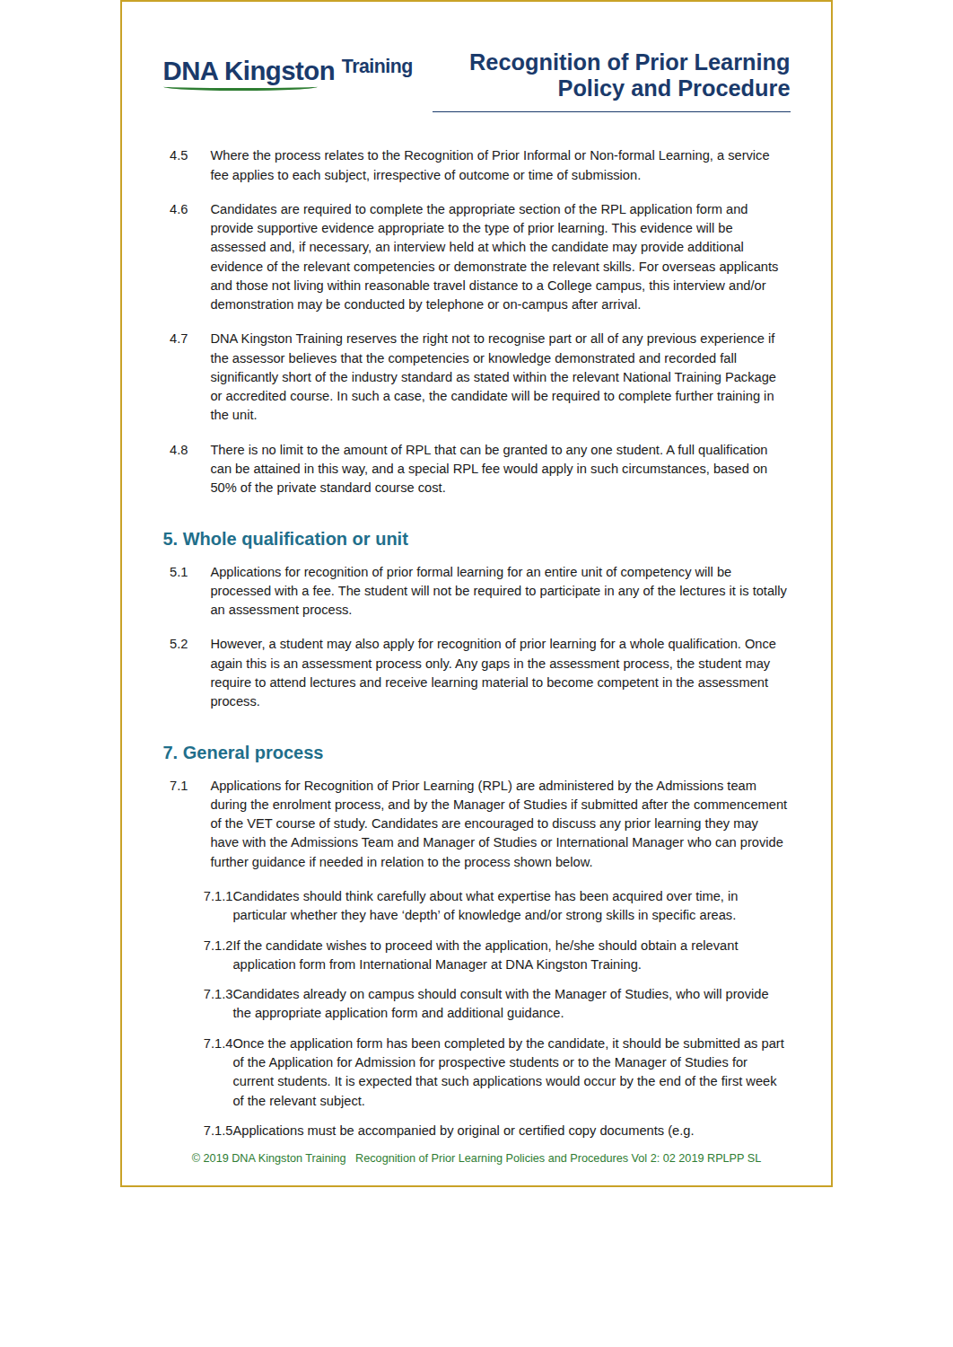DNA Kingston Training
Recognition of Prior Learning
Policy and Procedure
4.5
Where the process relates to the Recognition of Prior Informal or Non-formal Learning, a service fee applies to each subject, irrespective of outcome or time of submission.
4.6
Candidates are required to complete the appropriate section of the RPL application form and provide supportive evidence appropriate to the type of prior learning. This evidence will be assessed and, if necessary, an interview held at which the candidate may provide additional evidence of the relevant competencies or demonstrate the relevant skills. For overseas applicants and those not living within reasonable travel distance to a College campus, this interview and/or demonstration may be conducted by telephone or on-campus after arrival.
4.7
DNA Kingston Training reserves the right not to recognise part or all of any previous experience if the assessor believes that the competencies or knowledge demonstrated and recorded fall significantly short of the industry standard as stated within the relevant National Training Package or accredited course. In such a case, the candidate will be required to complete further training in the unit.
4.8
There is no limit to the amount of RPL that can be granted to any one student. A full qualification can be attained in this way, and a special RPL fee would apply in such circumstances, based on 50% of the private standard course cost.
5. Whole qualification or unit
5.1
Applications for recognition of prior formal learning for an entire unit of competency will be processed with a fee. The student will not be required to participate in any of the lectures it is totally an assessment process.
5.2
However, a student may also apply for recognition of prior learning for a whole qualification. Once again this is an assessment process only. Any gaps in the assessment process, the student may require to attend lectures and receive learning material to become competent in the assessment process.
7. General process
7.1
Applications for Recognition of Prior Learning (RPL) are administered by the Admissions team during the enrolment process, and by the Manager of Studies if submitted after the commencement of the VET course of study. Candidates are encouraged to discuss any prior learning they may have with the Admissions Team and Manager of Studies or International Manager who can provide further guidance if needed in relation to the process shown below.
7.1.1
Candidates should think carefully about what expertise has been acquired over time, in particular whether they have ‘depth’ of knowledge and/or strong skills in specific areas.
7.1.2
If the candidate wishes to proceed with the application, he/she should obtain a relevant application form from International Manager at DNA Kingston Training.
7.1.3
Candidates already on campus should consult with the Manager of Studies, who will provide the appropriate application form and additional guidance.
7.1.4
Once the application form has been completed by the candidate, it should be submitted as part of the Application for Admission for prospective students or to the Manager of Studies for current students. It is expected that such applications would occur by the end of the first week of the relevant subject.
7.1.5
Applications must be accompanied by original or certified copy documents (e.g.
© 2019 DNA Kingston Training Recognition of Prior Learning Policies and Procedures Vol 2: 02 2019 RPLPP SL